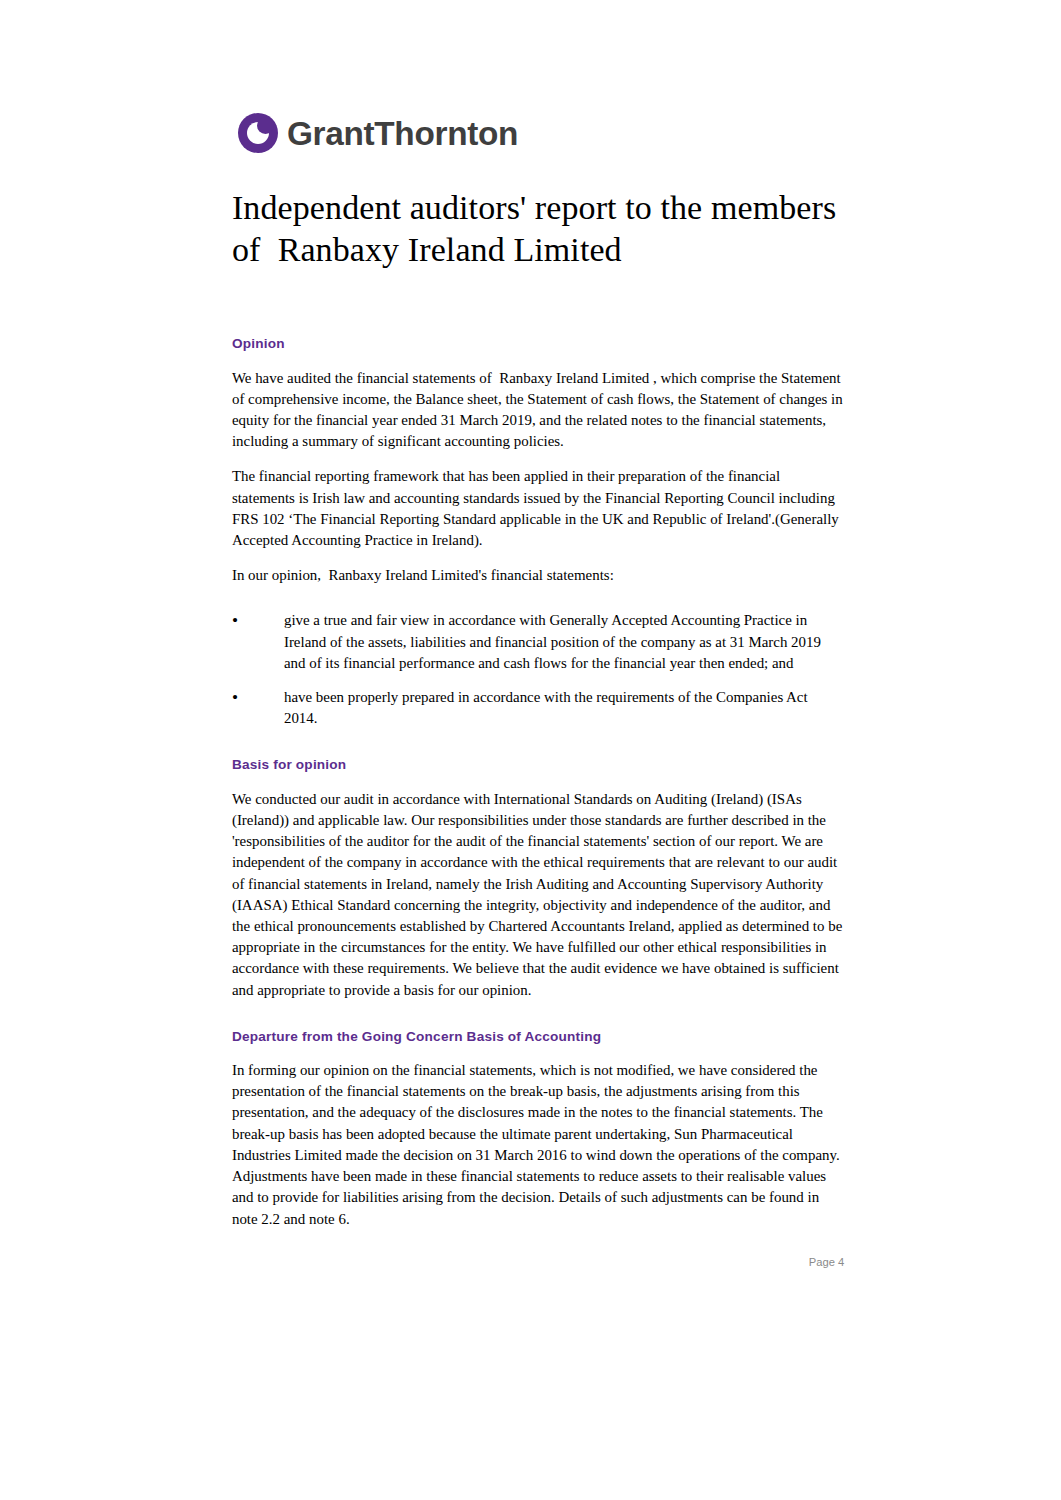GrantThornton
Independent auditors' report to the members of Ranbaxy Ireland Limited
Opinion
We have audited the financial statements of Ranbaxy Ireland Limited , which comprise the Statement of comprehensive income, the Balance sheet, the Statement of cash flows, the Statement of changes in equity for the financial year ended 31 March 2019, and the related notes to the financial statements, including a summary of significant accounting policies.
The financial reporting framework that has been applied in their preparation of the financial statements is Irish law and accounting standards issued by the Financial Reporting Council including FRS 102 ‘The Financial Reporting Standard applicable in the UK and Republic of Ireland'.(Generally Accepted Accounting Practice in Ireland).
In our opinion, Ranbaxy Ireland Limited's financial statements:
give a true and fair view in accordance with Generally Accepted Accounting Practice in Ireland of the assets, liabilities and financial position of the company as at 31 March 2019 and of its financial performance and cash flows for the financial year then ended; and
have been properly prepared in accordance with the requirements of the Companies Act 2014.
Basis for opinion
We conducted our audit in accordance with International Standards on Auditing (Ireland) (ISAs (Ireland)) and applicable law. Our responsibilities under those standards are further described in the 'responsibilities of the auditor for the audit of the financial statements' section of our report. We are independent of the company in accordance with the ethical requirements that are relevant to our audit of financial statements in Ireland, namely the Irish Auditing and Accounting Supervisory Authority (IAASA) Ethical Standard concerning the integrity, objectivity and independence of the auditor, and the ethical pronouncements established by Chartered Accountants Ireland, applied as determined to be appropriate in the circumstances for the entity. We have fulfilled our other ethical responsibilities in accordance with these requirements. We believe that the audit evidence we have obtained is sufficient and appropriate to provide a basis for our opinion.
Departure from the Going Concern Basis of Accounting
In forming our opinion on the financial statements, which is not modified, we have considered the presentation of the financial statements on the break-up basis, the adjustments arising from this presentation, and the adequacy of the disclosures made in the notes to the financial statements. The break-up basis has been adopted because the ultimate parent undertaking, Sun Pharmaceutical Industries Limited made the decision on 31 March 2016 to wind down the operations of the company. Adjustments have been made in these financial statements to reduce assets to their realisable values and to provide for liabilities arising from the decision. Details of such adjustments can be found in note 2.2 and note 6.
Page 4